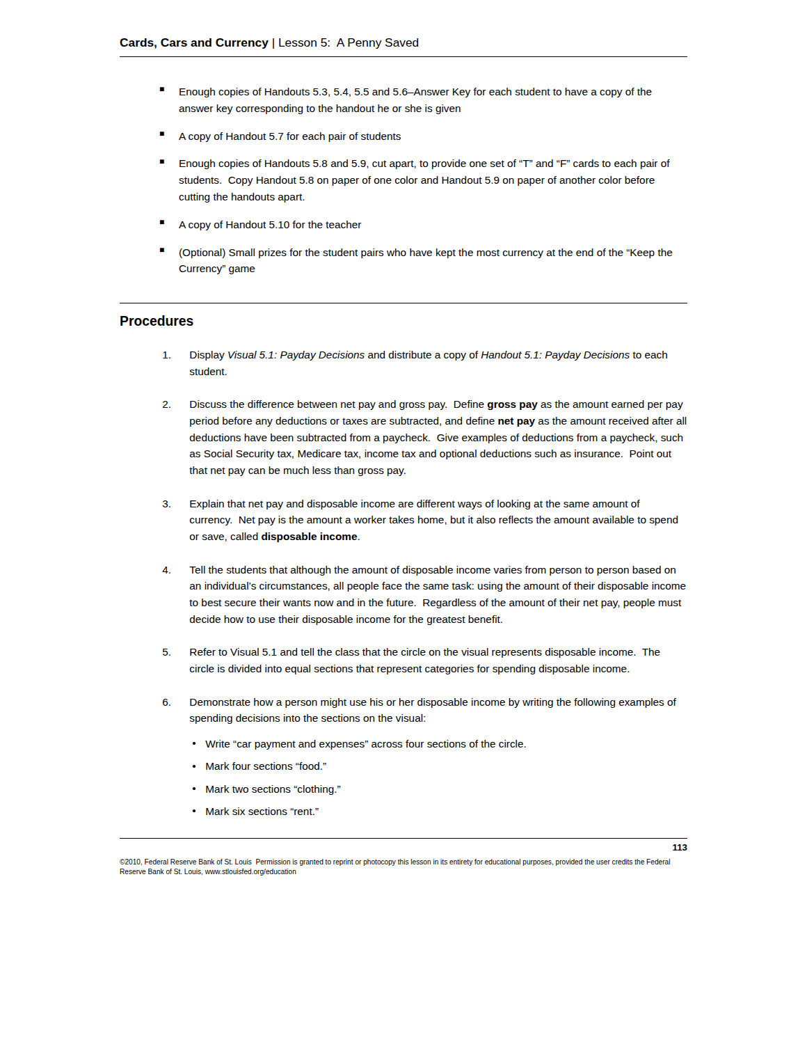Cards, Cars and Currency | Lesson 5: A Penny Saved
Enough copies of Handouts 5.3, 5.4, 5.5 and 5.6–Answer Key for each student to have a copy of the answer key corresponding to the handout he or she is given
A copy of Handout 5.7 for each pair of students
Enough copies of Handouts 5.8 and 5.9, cut apart, to provide one set of “T” and “F” cards to each pair of students. Copy Handout 5.8 on paper of one color and Handout 5.9 on paper of another color before cutting the handouts apart.
A copy of Handout 5.10 for the teacher
(Optional) Small prizes for the student pairs who have kept the most currency at the end of the “Keep the Currency” game
Procedures
Display Visual 5.1: Payday Decisions and distribute a copy of Handout 5.1: Payday Decisions to each student.
Discuss the difference between net pay and gross pay. Define gross pay as the amount earned per pay period before any deductions or taxes are subtracted, and define net pay as the amount received after all deductions have been subtracted from a paycheck. Give examples of deductions from a paycheck, such as Social Security tax, Medicare tax, income tax and optional deductions such as insurance. Point out that net pay can be much less than gross pay.
Explain that net pay and disposable income are different ways of looking at the same amount of currency. Net pay is the amount a worker takes home, but it also reflects the amount available to spend or save, called disposable income.
Tell the students that although the amount of disposable income varies from person to person based on an individual’s circumstances, all people face the same task: using the amount of their disposable income to best secure their wants now and in the future. Regardless of the amount of their net pay, people must decide how to use their disposable income for the greatest benefit.
Refer to Visual 5.1 and tell the class that the circle on the visual represents disposable income. The circle is divided into equal sections that represent categories for spending disposable income.
Demonstrate how a person might use his or her disposable income by writing the following examples of spending decisions into the sections on the visual:
Write “car payment and expenses” across four sections of the circle.
Mark four sections “food.”
Mark two sections “clothing.”
Mark six sections “rent.”
113
©2010, Federal Reserve Bank of St. Louis Permission is granted to reprint or photocopy this lesson in its entirety for educational purposes, provided the user credits the Federal Reserve Bank of St. Louis, www.stlouisfed.org/education